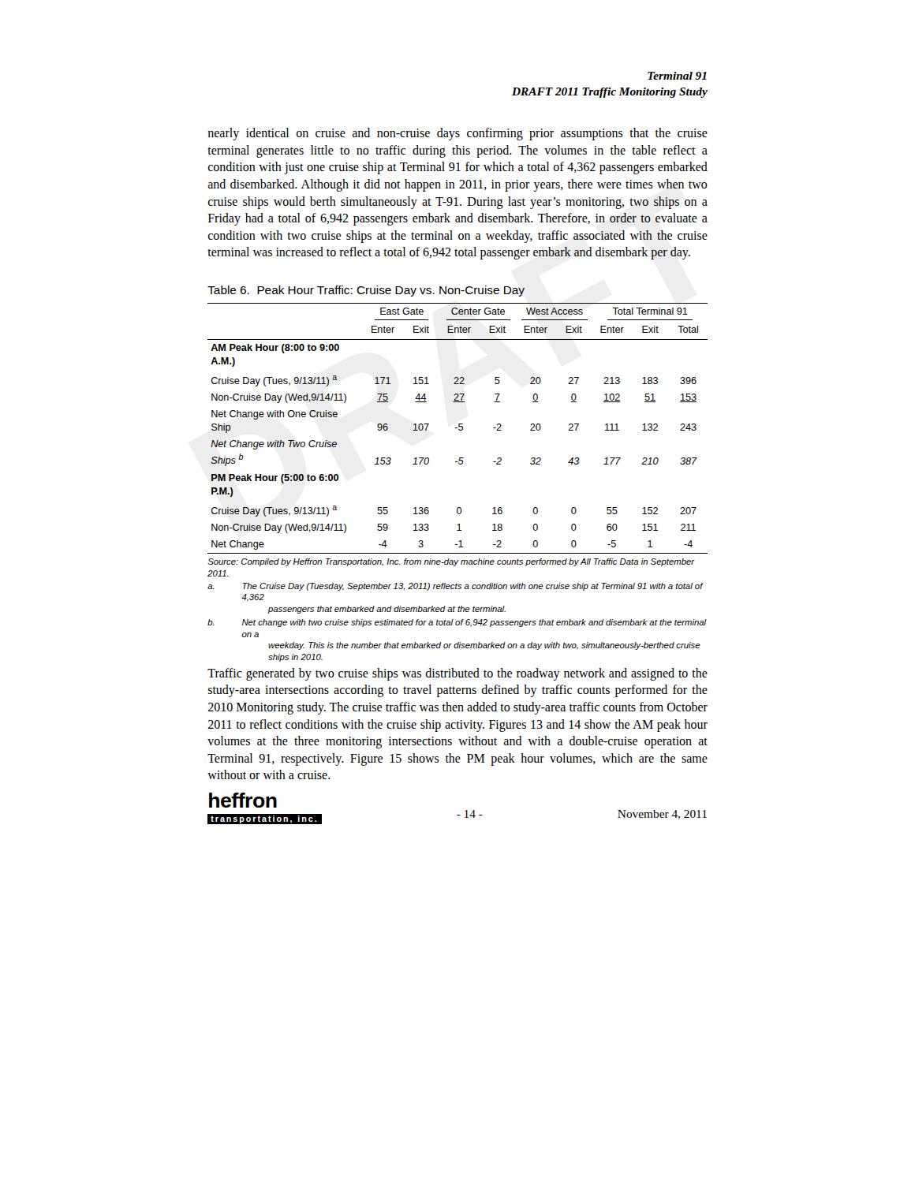DRAFT
Terminal 91
DRAFT 2011 Traffic Monitoring Study
nearly identical on cruise and non-cruise days confirming prior assumptions that the cruise terminal generates little to no traffic during this period. The volumes in the table reflect a condition with just one cruise ship at Terminal 91 for which a total of 4,362 passengers embarked and disembarked. Although it did not happen in 2011, in prior years, there were times when two cruise ships would berth simultaneously at T-91. During last year’s monitoring, two ships on a Friday had a total of 6,942 passengers embark and disembark. Therefore, in order to evaluate a condition with two cruise ships at the terminal on a weekday, traffic associated with the cruise terminal was increased to reflect a total of 6,942 total passenger embark and disembark per day.
Table 6. Peak Hour Traffic: Cruise Day vs. Non-Cruise Day
| | East Gate | Center Gate | West Access | Total Terminal 91 |
| | Enter | Exit | Enter | Exit | Enter | Exit | Enter | Exit | Total |
| AM Peak Hour (8:00 to 9:00 A.M. ) | | | | | | | | | |
| Cruise Day (Tues, 9/13/11) a | 171 | 151 | 22 | 5 | 20 | 27 | 213 | 183 | 396 |
| Non-Cruise Day (Wed,9/14/11) | 75 | 44 | 27 | 7 | 0 | 0 | 102 | 51 | 153 |
| Net Change with One Cruise Ship | 96 | 107 | -5 | -2 | 20 | 27 | 111 | 132 | 243 |
| Net Change with Two Cruise Ships b | 153 | 170 | -5 | -2 | 32 | 43 | 177 | 210 | 387 |
| PM Peak Hour (5:00 to 6:00 P.M. ) | | | | | | | | | |
| Cruise Day (Tues, 9/13/11) a | 55 | 136 | 0 | 16 | 0 | 0 | 55 | 152 | 207 |
| Non-Cruise Day (Wed,9/14/11) | 59 | 133 | 1 | 18 | 0 | 0 | 60 | 151 | 211 |
| Net Change | -4 | 3 | -1 | -2 | 0 | 0 | -5 | 1 | -4 |
Source: Compiled by Heffron Transportation, Inc. from nine-day machine counts performed by All Traffic Data in September 2011.
a.
The Cruise Day (Tuesday, September 13, 2011) reflects a condition with one cruise ship at Terminal 91 with a total of 4,362 passengers that embarked and disembarked at the terminal.
b.
Net change with two cruise ships estimated for a total of 6,942 passengers that embark and disembark at the terminal on a weekday. This is the number that embarked or disembarked on a day with two, simultaneously-berthed cruise ships in 2010.
Traffic generated by two cruise ships was distributed to the roadway network and assigned to the study-area intersections according to travel patterns defined by traffic counts performed for the 2010 Monitoring study. The cruise traffic was then added to study-area traffic counts from October 2011 to reflect conditions with the cruise ship activity. Figures 13 and 14 show the AM peak hour volumes at the three monitoring intersections without and with a double-cruise operation at Terminal 91, respectively. Figure 15 shows the PM peak hour volumes, which are the same without or with a cruise.
heffron
transportation, inc.
- 14 -
November 4, 2011